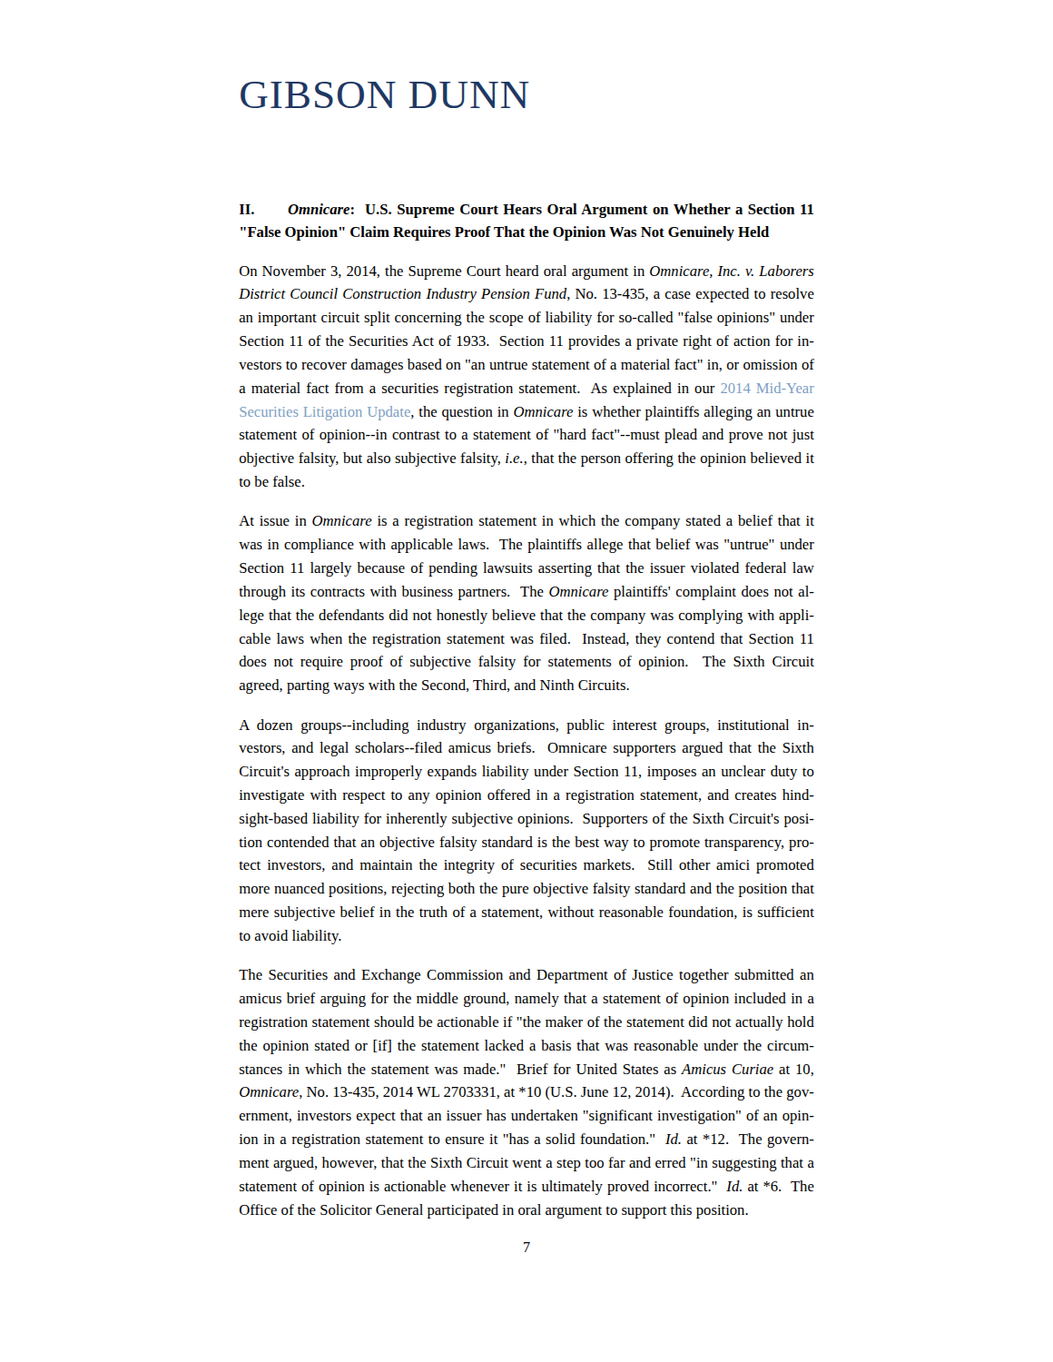GIBSON DUNN
II. Omnicare: U.S. Supreme Court Hears Oral Argument on Whether a Section 11 "False Opinion" Claim Requires Proof That the Opinion Was Not Genuinely Held
On November 3, 2014, the Supreme Court heard oral argument in Omnicare, Inc. v. Laborers District Council Construction Industry Pension Fund, No. 13-435, a case expected to resolve an important circuit split concerning the scope of liability for so-called "false opinions" under Section 11 of the Securities Act of 1933. Section 11 provides a private right of action for investors to recover damages based on "an untrue statement of a material fact" in, or omission of a material fact from a securities registration statement. As explained in our 2014 Mid-Year Securities Litigation Update, the question in Omnicare is whether plaintiffs alleging an untrue statement of opinion--in contrast to a statement of "hard fact"--must plead and prove not just objective falsity, but also subjective falsity, i.e., that the person offering the opinion believed it to be false.
At issue in Omnicare is a registration statement in which the company stated a belief that it was in compliance with applicable laws. The plaintiffs allege that belief was "untrue" under Section 11 largely because of pending lawsuits asserting that the issuer violated federal law through its contracts with business partners. The Omnicare plaintiffs' complaint does not allege that the defendants did not honestly believe that the company was complying with applicable laws when the registration statement was filed. Instead, they contend that Section 11 does not require proof of subjective falsity for statements of opinion. The Sixth Circuit agreed, parting ways with the Second, Third, and Ninth Circuits.
A dozen groups--including industry organizations, public interest groups, institutional investors, and legal scholars--filed amicus briefs. Omnicare supporters argued that the Sixth Circuit's approach improperly expands liability under Section 11, imposes an unclear duty to investigate with respect to any opinion offered in a registration statement, and creates hindsight-based liability for inherently subjective opinions. Supporters of the Sixth Circuit's position contended that an objective falsity standard is the best way to promote transparency, protect investors, and maintain the integrity of securities markets. Still other amici promoted more nuanced positions, rejecting both the pure objective falsity standard and the position that mere subjective belief in the truth of a statement, without reasonable foundation, is sufficient to avoid liability.
The Securities and Exchange Commission and Department of Justice together submitted an amicus brief arguing for the middle ground, namely that a statement of opinion included in a registration statement should be actionable if "the maker of the statement did not actually hold the opinion stated or [if] the statement lacked a basis that was reasonable under the circumstances in which the statement was made." Brief for United States as Amicus Curiae at 10, Omnicare, No. 13-435, 2014 WL 2703331, at *10 (U.S. June 12, 2014). According to the government, investors expect that an issuer has undertaken "significant investigation" of an opinion in a registration statement to ensure it "has a solid foundation." Id. at *12. The government argued, however, that the Sixth Circuit went a step too far and erred "in suggesting that a statement of opinion is actionable whenever it is ultimately proved incorrect." Id. at *6. The Office of the Solicitor General participated in oral argument to support this position.
7